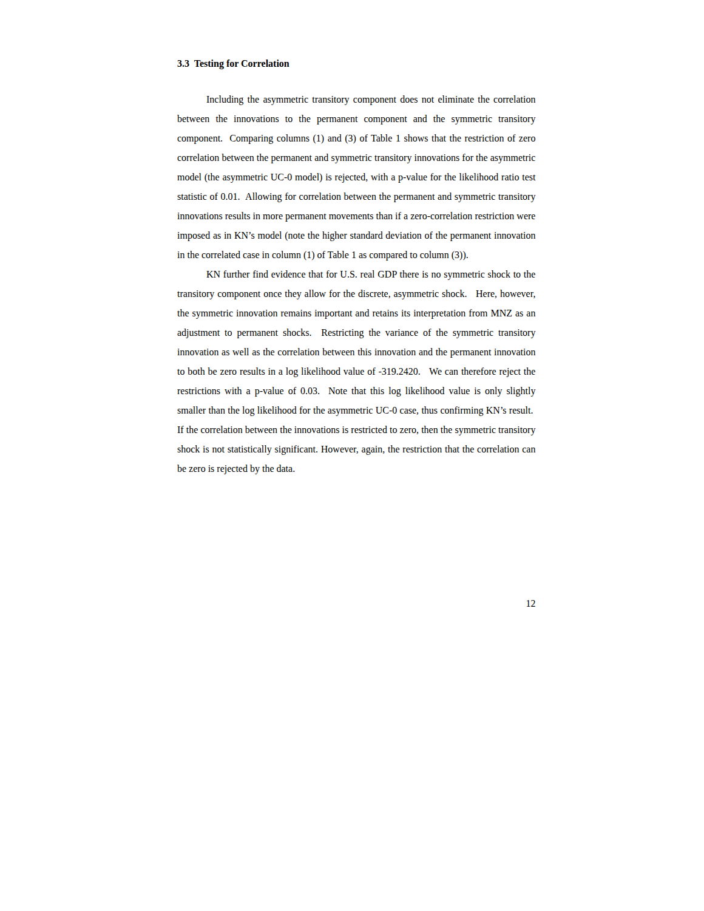3.3 Testing for Correlation
Including the asymmetric transitory component does not eliminate the correlation between the innovations to the permanent component and the symmetric transitory component. Comparing columns (1) and (3) of Table 1 shows that the restriction of zero correlation between the permanent and symmetric transitory innovations for the asymmetric model (the asymmetric UC-0 model) is rejected, with a p-value for the likelihood ratio test statistic of 0.01. Allowing for correlation between the permanent and symmetric transitory innovations results in more permanent movements than if a zero-correlation restriction were imposed as in KN’s model (note the higher standard deviation of the permanent innovation in the correlated case in column (1) of Table 1 as compared to column (3)).
KN further find evidence that for U.S. real GDP there is no symmetric shock to the transitory component once they allow for the discrete, asymmetric shock. Here, however, the symmetric innovation remains important and retains its interpretation from MNZ as an adjustment to permanent shocks. Restricting the variance of the symmetric transitory innovation as well as the correlation between this innovation and the permanent innovation to both be zero results in a log likelihood value of -319.2420. We can therefore reject the restrictions with a p-value of 0.03. Note that this log likelihood value is only slightly smaller than the log likelihood for the asymmetric UC-0 case, thus confirming KN’s result. If the correlation between the innovations is restricted to zero, then the symmetric transitory shock is not statistically significant. However, again, the restriction that the correlation can be zero is rejected by the data.
12